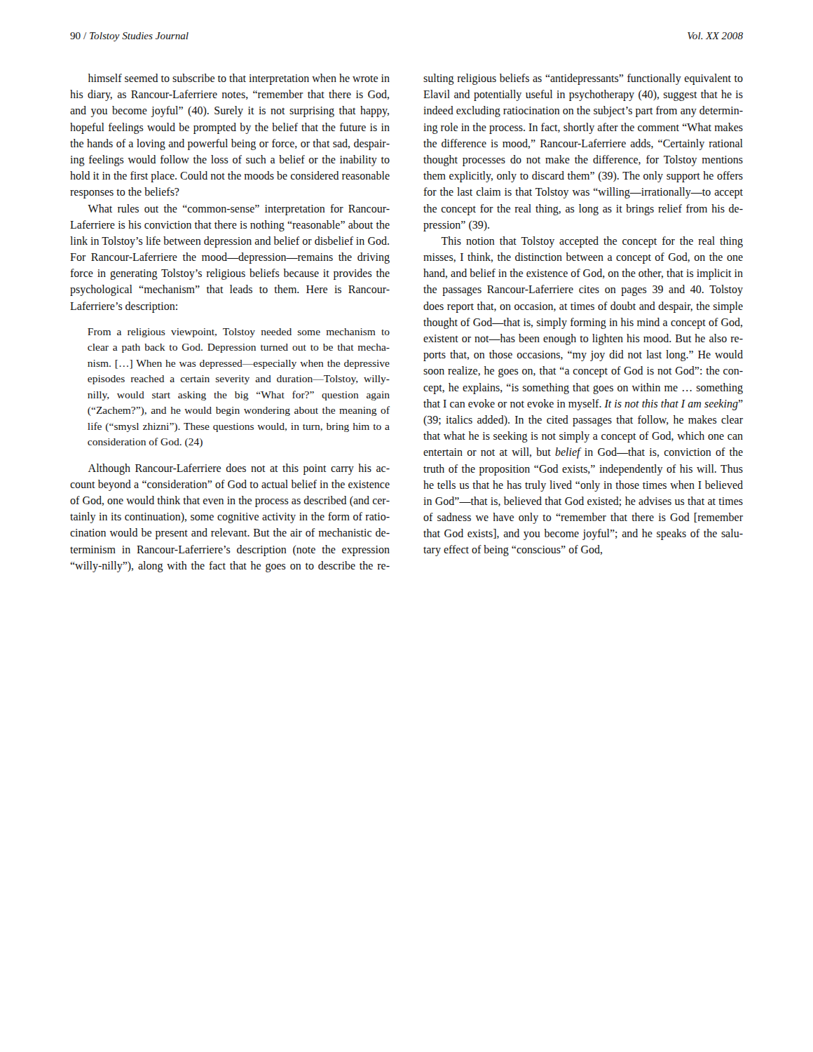90 / Tolstoy Studies Journal Vol. XX 2008
himself seemed to subscribe to that interpretation when he wrote in his diary, as Rancour-Laferriere notes, “remember that there is God, and you become joyful” (40). Surely it is not surprising that happy, hopeful feelings would be prompted by the belief that the future is in the hands of a loving and powerful being or force, or that sad, despairing feelings would follow the loss of such a belief or the inability to hold it in the first place. Could not the moods be considered reasonable responses to the beliefs?
What rules out the “common-sense” interpretation for Rancour-Laferriere is his conviction that there is nothing “reasonable” about the link in Tolstoy’s life between depression and belief or disbelief in God. For Rancour-Laferriere the mood—depression—remains the driving force in generating Tolstoy’s religious beliefs because it provides the psychological “mechanism” that leads to them. Here is Rancour-Laferriere’s description:
From a religious viewpoint, Tolstoy needed some mechanism to clear a path back to God. Depression turned out to be that mechanism. […] When he was depressed—especially when the depressive episodes reached a certain severity and duration—Tolstoy, willy-nilly, would start asking the big “What for?” question again (“Zachem?”), and he would begin wondering about the meaning of life (“smysl zhizni”). These questions would, in turn, bring him to a consideration of God. (24)
Although Rancour-Laferriere does not at this point carry his account beyond a “consideration” of God to actual belief in the existence of God, one would think that even in the process as described (and certainly in its continuation), some cognitive activity in the form of ratiocination would be present and relevant. But the air of mechanistic determinism in Rancour-Laferriere’s description (note the expression “willy-nilly”), along with the fact that he goes on to describe the resulting religious beliefs as “antidepressants” functionally equivalent to Elavil and potentially useful in psychotherapy (40), suggest that he is indeed excluding ratiocination on the subject’s part from any determining role in the process. In fact, shortly after the comment “What makes the difference is mood,” Rancour-Laferriere adds, “Certainly rational thought processes do not make the difference, for Tolstoy mentions them explicitly, only to discard them” (39). The only support he offers for the last claim is that Tolstoy was “willing—irrationally—to accept the concept for the real thing, as long as it brings relief from his depression” (39).
This notion that Tolstoy accepted the concept for the real thing misses, I think, the distinction between a concept of God, on the one hand, and belief in the existence of God, on the other, that is implicit in the passages Rancour-Laferriere cites on pages 39 and 40. Tolstoy does report that, on occasion, at times of doubt and despair, the simple thought of God—that is, simply forming in his mind a concept of God, existent or not—has been enough to lighten his mood. But he also reports that, on those occasions, “my joy did not last long.” He would soon realize, he goes on, that “a concept of God is not God”: the concept, he explains, “is something that goes on within me … something that I can evoke or not evoke in myself. It is not this that I am seeking” (39; italics added). In the cited passages that follow, he makes clear that what he is seeking is not simply a concept of God, which one can entertain or not at will, but belief in God—that is, conviction of the truth of the proposition “God exists,” independently of his will. Thus he tells us that he has truly lived “only in those times when I believed in God”—that is, believed that God existed; he advises us that at times of sadness we have only to “remember that there is God [remember that God exists], and you become joyful”; and he speaks of the salutary effect of being “conscious” of God,